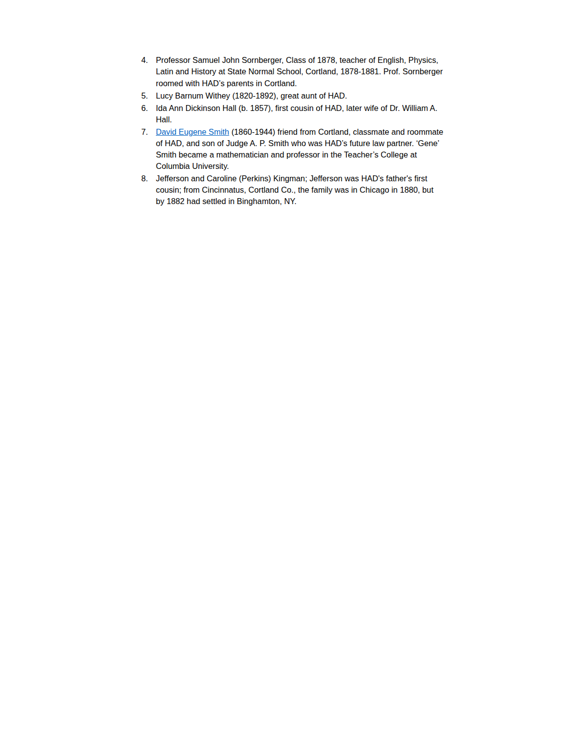Professor Samuel John Sornberger, Class of 1878, teacher of English, Physics, Latin and History at State Normal School, Cortland, 1878-1881. Prof. Sornberger roomed with HAD’s parents in Cortland.
Lucy Barnum Withey (1820-1892), great aunt of HAD.
Ida Ann Dickinson Hall (b. 1857), first cousin of HAD, later wife of Dr. William A. Hall.
David Eugene Smith (1860-1944) friend from Cortland, classmate and roommate of HAD, and son of Judge A. P. Smith who was HAD’s future law partner. ‘Gene’ Smith became a mathematician and professor in the Teacher’s College at Columbia University.
Jefferson and Caroline (Perkins) Kingman; Jefferson was HAD's father's first cousin; from Cincinnatus, Cortland Co., the family was in Chicago in 1880, but by 1882 had settled in Binghamton, NY.